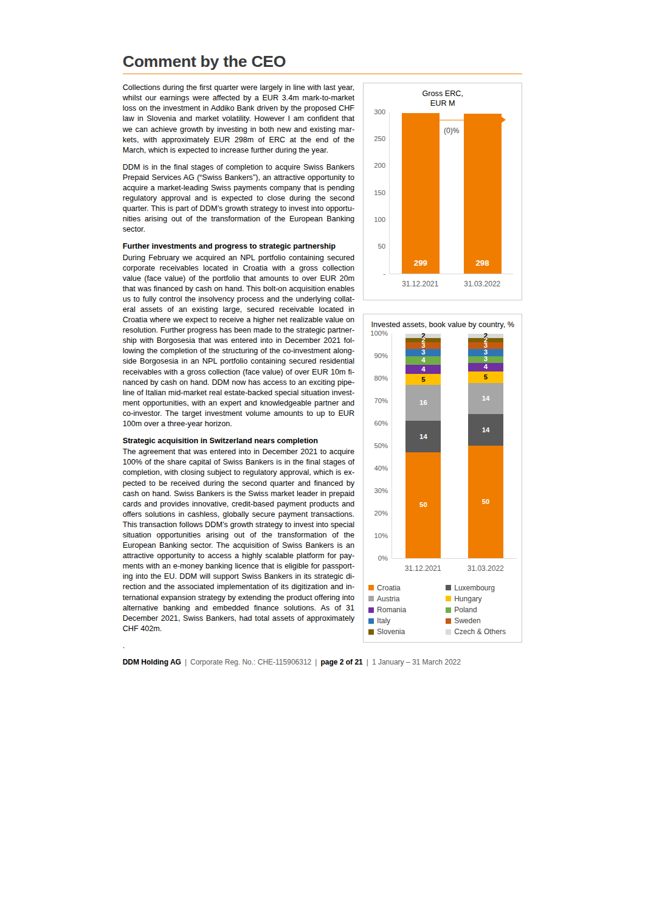Comment by the CEO
Collections during the first quarter were largely in line with last year, whilst our earnings were affected by a EUR 3.4m mark-to-market loss on the investment in Addiko Bank driven by the proposed CHF law in Slovenia and market volatility. However I am confident that we can achieve growth by investing in both new and existing markets, with approximately EUR 298m of ERC at the end of the March, which is expected to increase further during the year.
DDM is in the final stages of completion to acquire Swiss Bankers Prepaid Services AG (“Swiss Bankers”), an attractive opportunity to acquire a market-leading Swiss payments company that is pending regulatory approval and is expected to close during the second quarter. This is part of DDM’s growth strategy to invest into opportunities arising out of the transformation of the European Banking sector.
Further investments and progress to strategic partnership
During February we acquired an NPL portfolio containing secured corporate receivables located in Croatia with a gross collection value (face value) of the portfolio that amounts to over EUR 20m that was financed by cash on hand. This bolt-on acquisition enables us to fully control the insolvency process and the underlying collateral assets of an existing large, secured receivable located in Croatia where we expect to receive a higher net realizable value on resolution. Further progress has been made to the strategic partnership with Borgosesia that was entered into in December 2021 following the completion of the structuring of the co-investment alongside Borgosesia in an NPL portfolio containing secured residential receivables with a gross collection (face value) of over EUR 10m financed by cash on hand. DDM now has access to an exciting pipeline of Italian mid-market real estate-backed special situation investment opportunities, with an expert and knowledgeable partner and co-investor. The target investment volume amounts to up to EUR 100m over a three-year horizon.
Strategic acquisition in Switzerland nears completion
The agreement that was entered into in December 2021 to acquire 100% of the share capital of Swiss Bankers is in the final stages of completion, with closing subject to regulatory approval, which is expected to be received during the second quarter and financed by cash on hand. Swiss Bankers is the Swiss market leader in prepaid cards and provides innovative, credit-based payment products and offers solutions in cashless, globally secure payment transactions. This transaction follows DDM’s growth strategy to invest into special situation opportunities arising out of the transformation of the European Banking sector. The acquisition of Swiss Bankers is an attractive opportunity to access a highly scalable platform for payments with an e-money banking licence that is eligible for passporting into the EU. DDM will support Swiss Bankers in its strategic direction and the associated implementation of its digitization and international expansion strategy by extending the product offering into alternative banking and embedded finance solutions. As of 31 December 2021, Swiss Bankers, had total assets of approximately CHF 402m.
.
Gross ERC,
EUR M
300 250 200 150 100 50 -
(0)%
299
298
31.12.2021 31.03.2022
Invested assets, book value by country, %
100% 90% 80% 70% 60% 50% 40% 30% 20% 10% 0%
2
2
3
3
4
4
5
16
14
50
2
2
3
3
3
4
5
14
14
50
31.12.2021 31.03.2022
Croatia
Luxembourg
Austria
Hungary
Romania
Poland
Italy
Sweden
Slovenia
Czech & Others
DDM Holding AG|Corporate Reg. No.: CHE-115906312|page 2 of 21|1 January – 31 March 2022